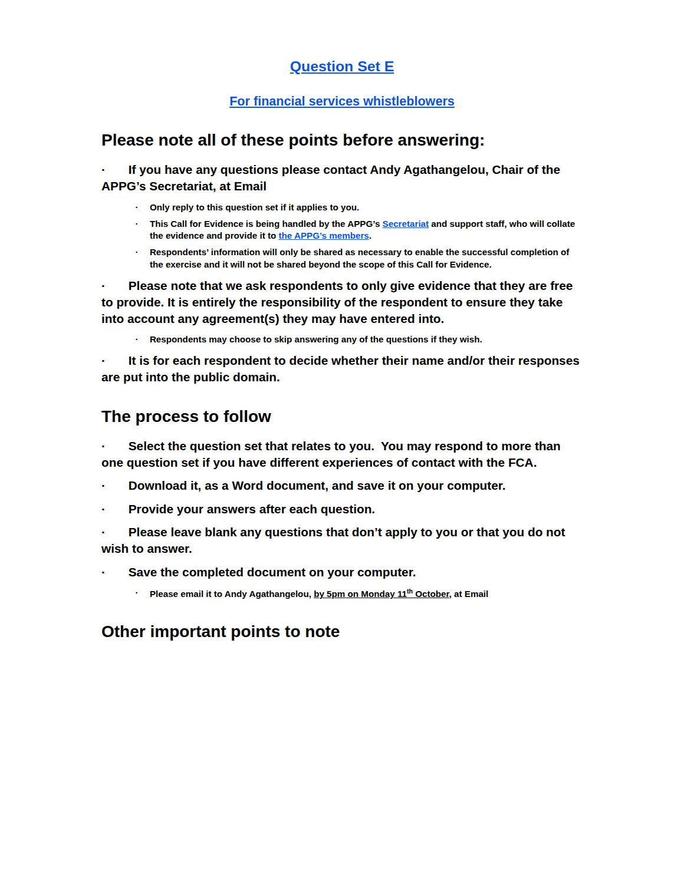Question Set E
For financial services whistleblowers
Please note all of these points before answering:
·If you have any questions please contact Andy Agathangelou, Chair of the APPG’s Secretariat, at Email
Only reply to this question set if it applies to you.
This Call for Evidence is being handled by the APPG’s Secretariat and support staff, who will collate the evidence and provide it to the APPG’s members.
Respondents’ information will only be shared as necessary to enable the successful completion of the exercise and it will not be shared beyond the scope of this Call for Evidence.
·Please note that we ask respondents to only give evidence that they are free to provide. It is entirely the responsibility of the respondent to ensure they take into account any agreement(s) they may have entered into.
Respondents may choose to skip answering any of the questions if they wish.
·It is for each respondent to decide whether their name and/or their responses are put into the public domain.
The process to follow
·Select the question set that relates to you. You may respond to more than one question set if you have different experiences of contact with the FCA.
·Download it, as a Word document, and save it on your computer.
·Provide your answers after each question.
·Please leave blank any questions that don’t apply to you or that you do not wish to answer.
·Save the completed document on your computer.
Please email it to Andy Agathangelou, by 5pm on Monday 11th October, at Email
Other important points to note